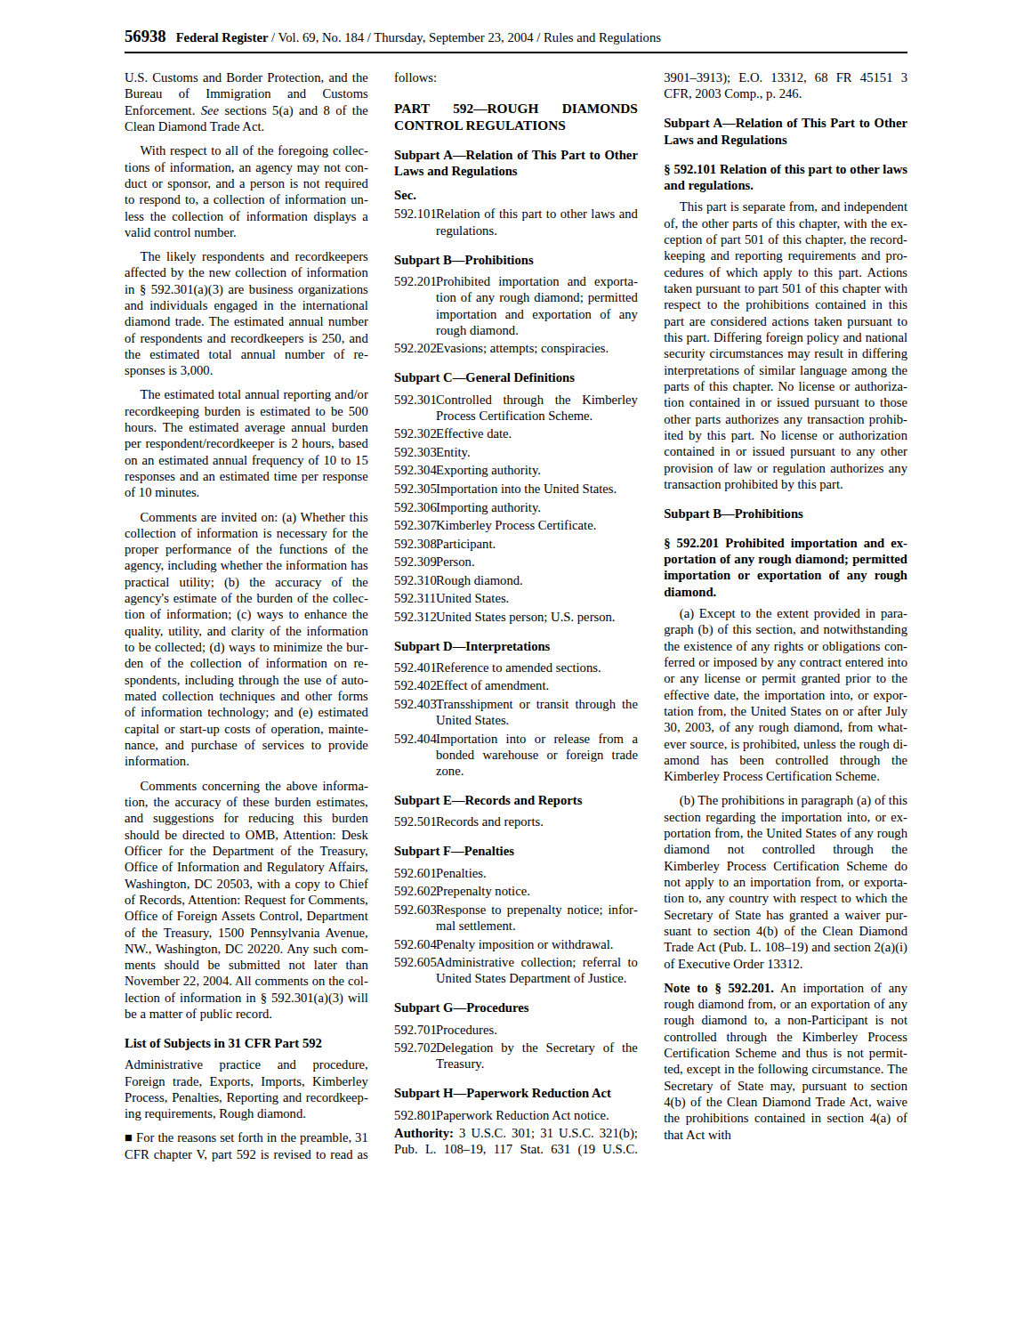56938 Federal Register / Vol. 69, No. 184 / Thursday, September 23, 2004 / Rules and Regulations
U.S. Customs and Border Protection, and the Bureau of Immigration and Customs Enforcement. See sections 5(a) and 8 of the Clean Diamond Trade Act.
With respect to all of the foregoing collections of information, an agency may not conduct or sponsor, and a person is not required to respond to, a collection of information unless the collection of information displays a valid control number.
The likely respondents and recordkeepers affected by the new collection of information in § 592.301(a)(3) are business organizations and individuals engaged in the international diamond trade. The estimated annual number of respondents and recordkeepers is 250, and the estimated total annual number of responses is 3,000.
The estimated total annual reporting and/or recordkeeping burden is estimated to be 500 hours. The estimated average annual burden per respondent/recordkeeper is 2 hours, based on an estimated annual frequency of 10 to 15 responses and an estimated time per response of 10 minutes.
Comments are invited on: (a) Whether this collection of information is necessary for the proper performance of the functions of the agency, including whether the information has practical utility; (b) the accuracy of the agency's estimate of the burden of the collection of information; (c) ways to enhance the quality, utility, and clarity of the information to be collected; (d) ways to minimize the burden of the collection of information on respondents, including through the use of automated collection techniques and other forms of information technology; and (e) estimated capital or start-up costs of operation, maintenance, and purchase of services to provide information.
Comments concerning the above information, the accuracy of these burden estimates, and suggestions for reducing this burden should be directed to OMB, Attention: Desk Officer for the Department of the Treasury, Office of Information and Regulatory Affairs, Washington, DC 20503, with a copy to Chief of Records, Attention: Request for Comments, Office of Foreign Assets Control, Department of the Treasury, 1500 Pennsylvania Avenue, NW., Washington, DC 20220. Any such comments should be submitted not later than November 22, 2004. All comments on the collection of information in § 592.301(a)(3) will be a matter of public record.
List of Subjects in 31 CFR Part 592
Administrative practice and procedure, Foreign trade, Exports, Imports, Kimberley Process, Penalties, Reporting and recordkeeping requirements, Rough diamond.
■ For the reasons set forth in the preamble, 31 CFR chapter V, part 592 is revised to read as follows:
PART 592—ROUGH DIAMONDS CONTROL REGULATIONS
Subpart A—Relation of This Part to Other Laws and Regulations
Sec.
592.101 Relation of this part to other laws and regulations.
Subpart B—Prohibitions
592.201 Prohibited importation and exportation of any rough diamond; permitted importation and exportation of any rough diamond.
592.202 Evasions; attempts; conspiracies.
Subpart C—General Definitions
592.301 Controlled through the Kimberley Process Certification Scheme.
592.302 Effective date.
592.303 Entity.
592.304 Exporting authority.
592.305 Importation into the United States.
592.306 Importing authority.
592.307 Kimberley Process Certificate.
592.308 Participant.
592.309 Person.
592.310 Rough diamond.
592.311 United States.
592.312 United States person; U.S. person.
Subpart D—Interpretations
592.401 Reference to amended sections.
592.402 Effect of amendment.
592.403 Transshipment or transit through the United States.
592.404 Importation into or release from a bonded warehouse or foreign trade zone.
Subpart E—Records and Reports
592.501 Records and reports.
Subpart F—Penalties
592.601 Penalties.
592.602 Prepenalty notice.
592.603 Response to prepenalty notice; informal settlement.
592.604 Penalty imposition or withdrawal.
592.605 Administrative collection; referral to United States Department of Justice.
Subpart G—Procedures
592.701 Procedures.
592.702 Delegation by the Secretary of the Treasury.
Subpart H—Paperwork Reduction Act
592.801 Paperwork Reduction Act notice.
Authority: 3 U.S.C. 301; 31 U.S.C. 321(b); Pub. L. 108–19, 117 Stat. 631 (19 U.S.C. 3901–3913); E.O. 13312, 68 FR 45151 3 CFR, 2003 Comp., p. 246.
Subpart A—Relation of This Part to Other Laws and Regulations
§ 592.101 Relation of this part to other laws and regulations.
This part is separate from, and independent of, the other parts of this chapter, with the exception of part 501 of this chapter, the recordkeeping and reporting requirements and procedures of which apply to this part. Actions taken pursuant to part 501 of this chapter with respect to the prohibitions contained in this part are considered actions taken pursuant to this part. Differing foreign policy and national security circumstances may result in differing interpretations of similar language among the parts of this chapter. No license or authorization contained in or issued pursuant to those other parts authorizes any transaction prohibited by this part. No license or authorization contained in or issued pursuant to any other provision of law or regulation authorizes any transaction prohibited by this part.
Subpart B—Prohibitions
§ 592.201 Prohibited importation and exportation of any rough diamond; permitted importation or exportation of any rough diamond.
(a) Except to the extent provided in paragraph (b) of this section, and notwithstanding the existence of any rights or obligations conferred or imposed by any contract entered into or any license or permit granted prior to the effective date, the importation into, or exportation from, the United States on or after July 30, 2003, of any rough diamond, from whatever source, is prohibited, unless the rough diamond has been controlled through the Kimberley Process Certification Scheme.
(b) The prohibitions in paragraph (a) of this section regarding the importation into, or exportation from, the United States of any rough diamond not controlled through the Kimberley Process Certification Scheme do not apply to an importation from, or exportation to, any country with respect to which the Secretary of State has granted a waiver pursuant to section 4(b) of the Clean Diamond Trade Act (Pub. L. 108–19) and section 2(a)(i) of Executive Order 13312.
Note to § 592.201. An importation of any rough diamond from, or an exportation of any rough diamond to, a non-Participant is not controlled through the Kimberley Process Certification Scheme and thus is not permitted, except in the following circumstance. The Secretary of State may, pursuant to section 4(b) of the Clean Diamond Trade Act, waive the prohibitions contained in section 4(a) of that Act with